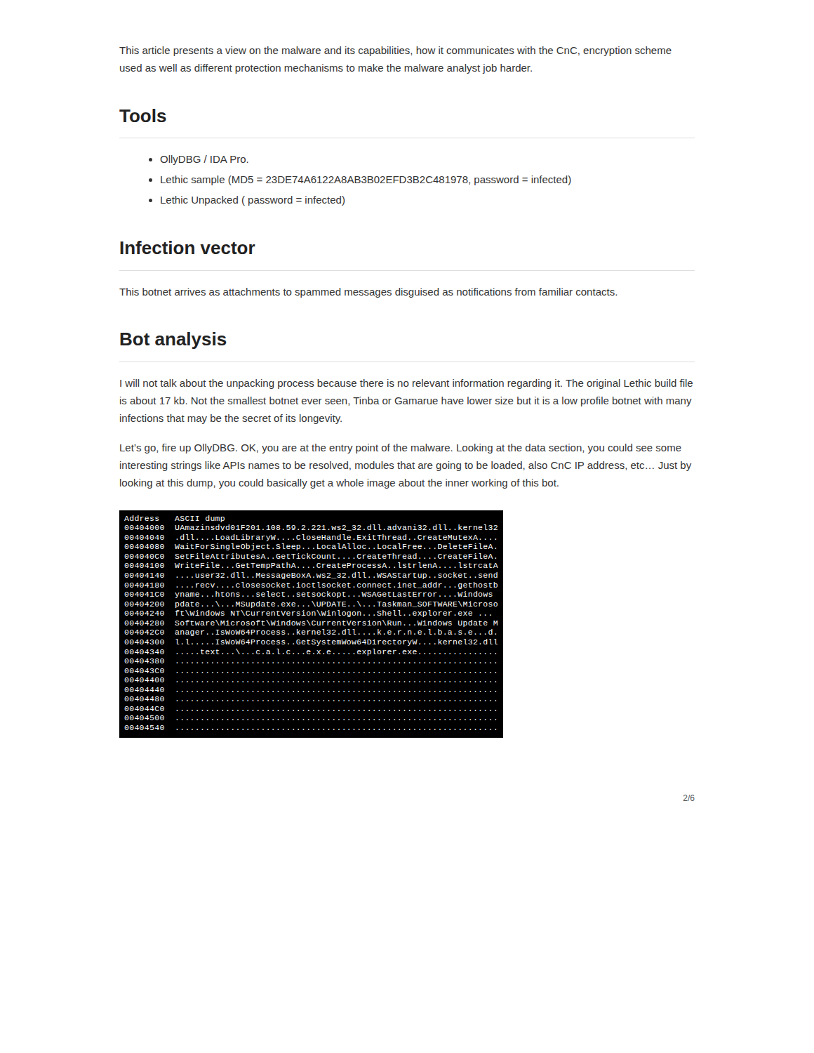This article presents a view on the malware and its capabilities, how it communicates with the CnC, encryption scheme used as well as different protection mechanisms to make the malware analyst job harder.
Tools
OllyDBG / IDA Pro.
Lethic sample (MD5 = 23DE74A6122A8AB3B02EFD3B2C481978, password = infected)
Lethic Unpacked ( password = infected)
Infection vector
This botnet arrives as attachments to spammed messages disguised as notifications from familiar contacts.
Bot analysis
I will not talk about the unpacking process because there is no relevant information regarding it. The original Lethic build file is about 17 kb. Not the smallest botnet ever seen, Tinba or Gamarue have lower size but it is a low profile botnet with many infections that may be the secret of its longevity.
Let’s go, fire up OllyDBG. OK, you are at the entry point of the malware. Looking at the data section, you could see some interesting strings like APIs names to be resolved, modules that are going to be loaded, also CnC IP address, etc… Just by looking at this dump, you could basically get a whole image about the inner working of this bot.
Address   ASCII dump
00404000  UAmazinsdvd01F201.108.59.2.221.ws2_32.dll.advani32.dll..kernel32
00404040  .dll....LoadLibraryW....CloseHandle.ExitThread..CreateMutexA....
00404080  WaitForSingleObject.Sleep...LocalAlloc..LocalFree...DeleteFileA.
004040C0  SetFileAttributesA..GetTickCount....CreateThread....CreateFileA.
00404100  WriteFile...GetTempPathA....CreateProcessA..lstrlenA....lstrcatA
00404140  ....user32.dll..MessageBoxA.ws2_32.dll..WSAStartup..socket..send
00404180  ....recv....closesocket.ioctlsocket.connect.inet_addr...gethostb
004041C0  yname...htons...select..setsockopt...WSAGetLastError....Windows
00404200  pdate...\...MSupdate.exe...\UPDATE..\...Taskman_SOFTWARE\Microso
00404240  ft\Windows NT\CurrentVersion\Winlogon...Shell..explorer.exe ...
00404280  Software\Microsoft\Windows\CurrentVersion\Run...Windows Update M
004042C0  anager..IsWoW64Process..kernel32.dll....k.e.r.n.e.l.b.a.s.e...d.
00404300  l.l.....IsWoW64Process..GetSystemWow64DirectoryW....kernel32.dll
00404340  .....text...\...c.a.l.c...e.x.e.....explorer.exe................
00404380  ................................................................
004043C0  ................................................................
00404400  ................................................................
00404440  ................................................................
00404480  ................................................................
004044C0  ................................................................
00404500  ................................................................
00404540  ................................................................
2/6